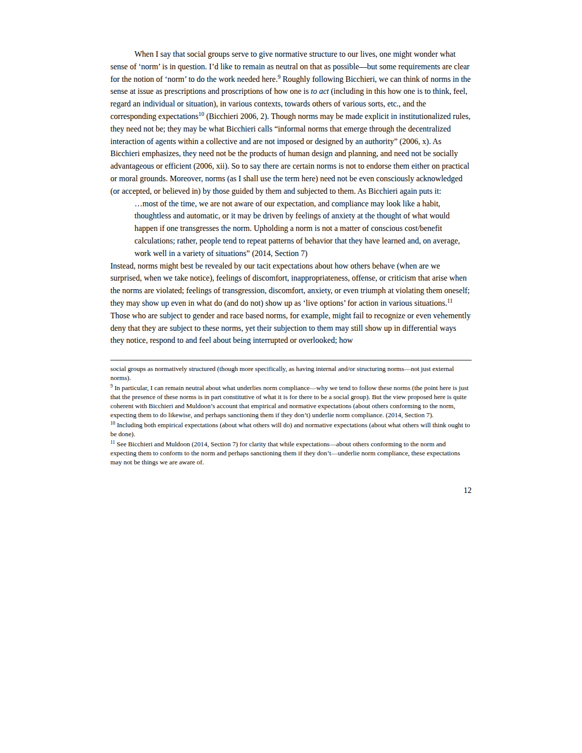When I say that social groups serve to give normative structure to our lives, one might wonder what sense of ‘norm’ is in question. I’d like to remain as neutral on that as possible—but some requirements are clear for the notion of ‘norm’ to do the work needed here.9 Roughly following Bicchieri, we can think of norms in the sense at issue as prescriptions and proscriptions of how one is to act (including in this how one is to think, feel, regard an individual or situation), in various contexts, towards others of various sorts, etc., and the corresponding expectations10 (Bicchieri 2006, 2). Though norms may be made explicit in institutionalized rules, they need not be; they may be what Bicchieri calls “informal norms that emerge through the decentralized interaction of agents within a collective and are not imposed or designed by an authority” (2006, x). As Bicchieri emphasizes, they need not be the products of human design and planning, and need not be socially advantageous or efficient (2006, xii). So to say there are certain norms is not to endorse them either on practical or moral grounds. Moreover, norms (as I shall use the term here) need not be even consciously acknowledged (or accepted, or believed in) by those guided by them and subjected to them. As Bicchieri again puts it:
…most of the time, we are not aware of our expectation, and compliance may look like a habit, thoughtless and automatic, or it may be driven by feelings of anxiety at the thought of what would happen if one transgresses the norm. Upholding a norm is not a matter of conscious cost/benefit calculations; rather, people tend to repeat patterns of behavior that they have learned and, on average, work well in a variety of situations” (2014, Section 7)
Instead, norms might best be revealed by our tacit expectations about how others behave (when are we surprised, when we take notice), feelings of discomfort, inappropriateness, offense, or criticism that arise when the norms are violated; feelings of transgression, discomfort, anxiety, or even triumph at violating them oneself; they may show up even in what do (and do not) show up as ‘live options’ for action in various situations.11 Those who are subject to gender and race based norms, for example, might fail to recognize or even vehemently deny that they are subject to these norms, yet their subjection to them may still show up in differential ways they notice, respond to and feel about being interrupted or overlooked; how
social groups as normatively structured (though more specifically, as having internal and/or structuring norms—not just external norms).
9 In particular, I can remain neutral about what underlies norm compliance—why we tend to follow these norms (the point here is just that the presence of these norms is in part constitutive of what it is for there to be a social group). But the view proposed here is quite coherent with Bicchieri and Muldoon’s account that empirical and normative expectations (about others conforming to the norm, expecting them to do likewise, and perhaps sanctioning them if they don’t) underlie norm compliance. (2014, Section 7).
10 Including both empirical expectations (about what others will do) and normative expectations (about what others will think ought to be done).
11 See Bicchieri and Muldoon (2014, Section 7) for clarity that while expectations—about others conforming to the norm and expecting them to conform to the norm and perhaps sanctioning them if they don’t—underlie norm compliance, these expectations may not be things we are aware of.
12